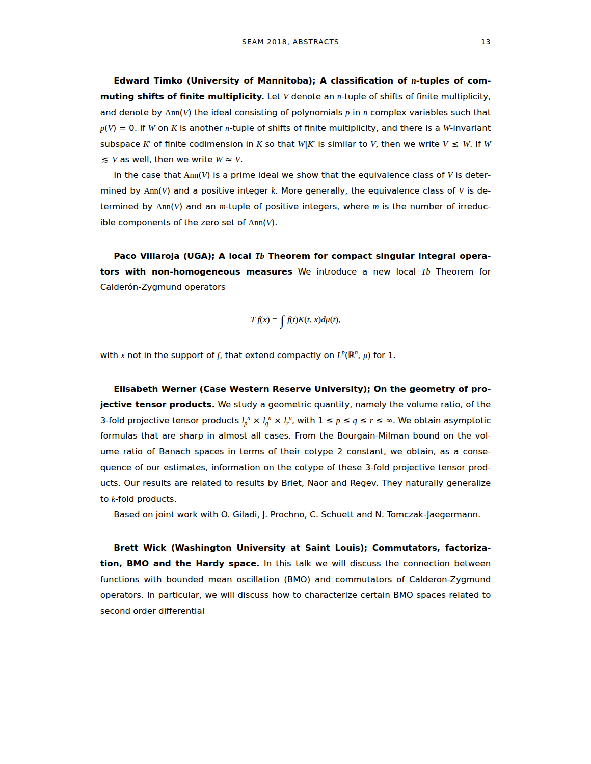SEAM 2018, ABSTRACTS 13
Edward Timko (University of Mannitoba); A classification of n-tuples of commuting shifts of finite multiplicity. Let V denote an n-tuple of shifts of finite multiplicity, and denote by Ann(V) the ideal consisting of polynomials p in n complex variables such that p(V) = 0. If W on K is another n-tuple of shifts of finite multiplicity, and there is a W-invariant subspace K′ of finite codimension in K so that W|K′ is similar to V, then we write V ≲ W. If W ≲ V as well, then we write W ≈ V.
In the case that Ann(V) is a prime ideal we show that the equivalence class of V is determined by Ann(V) and a positive integer k. More generally, the equivalence class of V is determined by Ann(V) and an m-tuple of positive integers, where m is the number of irreducible components of the zero set of Ann(V).
Paco Villaroja (UGA); A local Tb Theorem for compact singular integral operators with non-homogeneous measures We introduce a new local Tb Theorem for Calderón-Zygmund operators
T f(x) = ∫ f(t)K(t, x)dμ(t),
with x not in the support of f, that extend compactly on Lp(ℝn, μ) for 1.
Elisabeth Werner (Case Western Reserve University); On the geometry of projective tensor products. We study a geometric quantity, namely the volume ratio, of the 3-fold projective tensor products lpn × lqn × lrn, with 1 ≤ p ≤ q ≤ r ≤ ∞. We obtain asymptotic formulas that are sharp in almost all cases. From the Bourgain-Milman bound on the volume ratio of Banach spaces in terms of their cotype 2 constant, we obtain, as a consequence of our estimates, information on the cotype of these 3-fold projective tensor products. Our results are related to results by Briet, Naor and Regev. They naturally generalize to k-fold products.
Based on joint work with O. Giladi, J. Prochno, C. Schuett and N. Tomczak-Jaegermann.
Brett Wick (Washington University at Saint Louis); Commutators, factorization, BMO and the Hardy space. In this talk we will discuss the connection between functions with bounded mean oscillation (BMO) and commutators of Calderon-Zygmund operators. In particular, we will discuss how to characterize certain BMO spaces related to second order differential